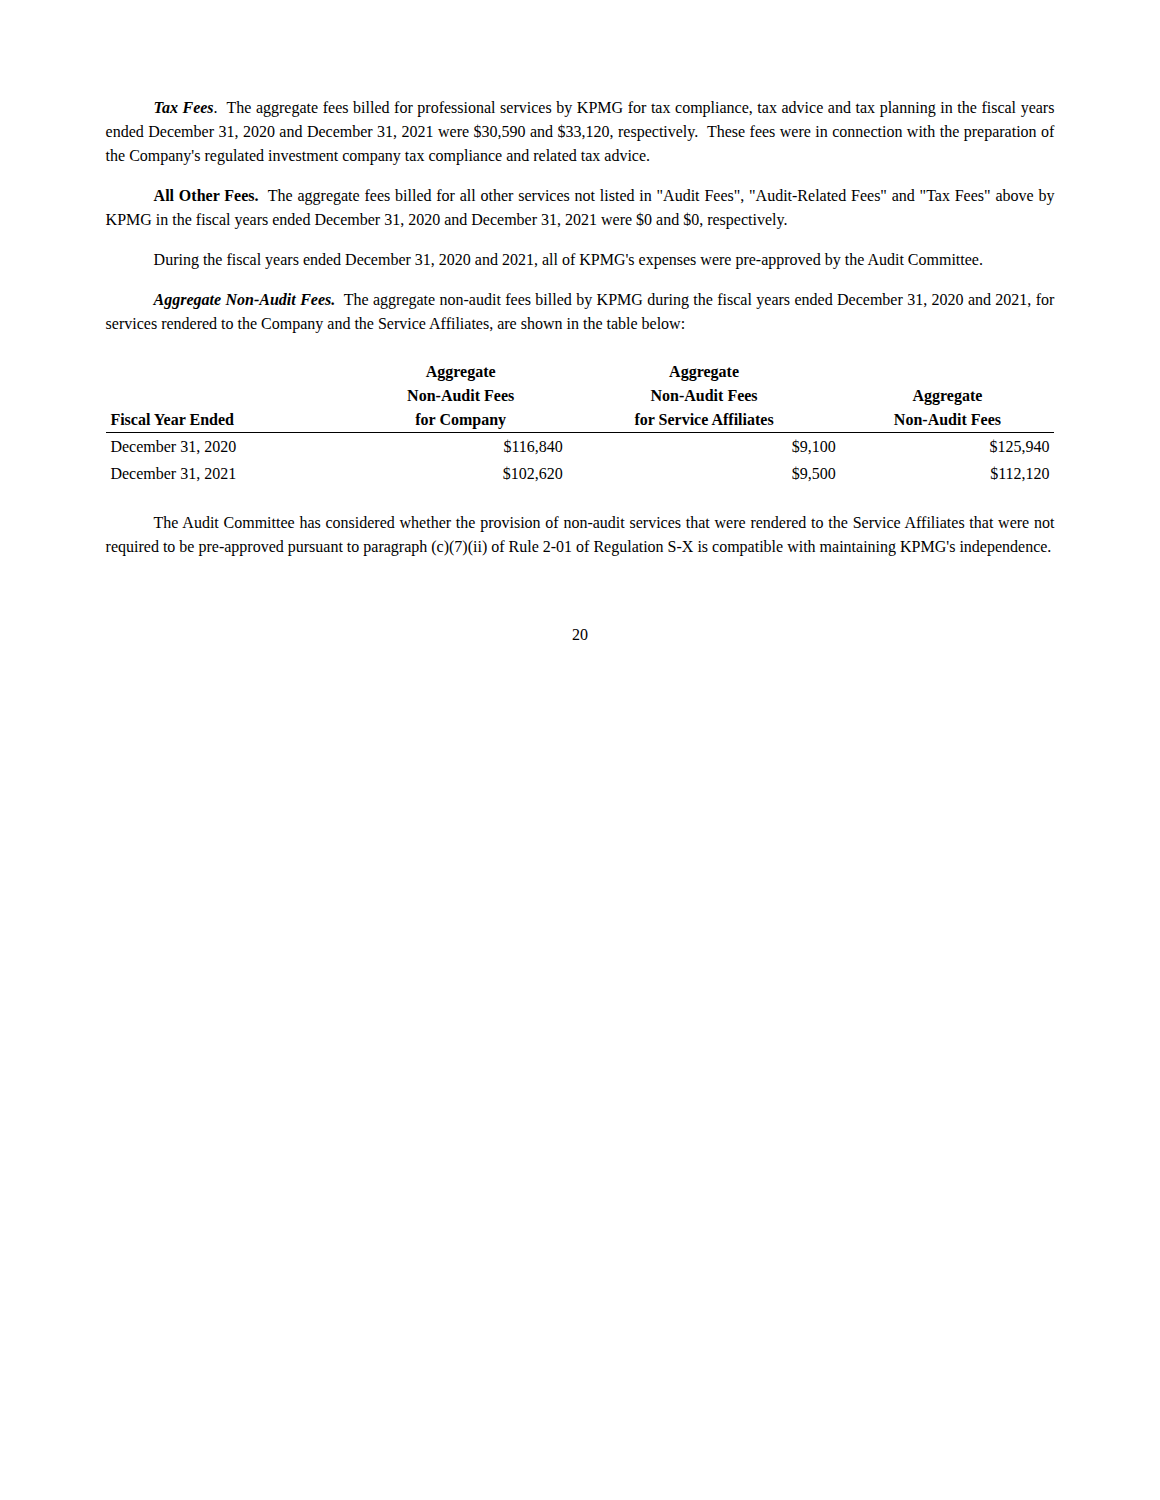Tax Fees. The aggregate fees billed for professional services by KPMG for tax compliance, tax advice and tax planning in the fiscal years ended December 31, 2020 and December 31, 2021 were $30,590 and $33,120, respectively. These fees were in connection with the preparation of the Company's regulated investment company tax compliance and related tax advice.
All Other Fees. The aggregate fees billed for all other services not listed in "Audit Fees", "Audit-Related Fees" and "Tax Fees" above by KPMG in the fiscal years ended December 31, 2020 and December 31, 2021 were $0 and $0, respectively.
During the fiscal years ended December 31, 2020 and 2021, all of KPMG's expenses were pre-approved by the Audit Committee.
Aggregate Non-Audit Fees. The aggregate non-audit fees billed by KPMG during the fiscal years ended December 31, 2020 and 2021, for services rendered to the Company and the Service Affiliates, are shown in the table below:
| | Aggregate | Aggregate | |
| --- | --- | --- | --- |
| | Non-Audit Fees | Non-Audit Fees | Aggregate |
| Fiscal Year Ended | for Company | for Service Affiliates | Non-Audit Fees |
| December 31, 2020 | $116,840 | $9,100 | $125,940 |
| December 31, 2021 | $102,620 | $9,500 | $112,120 |
The Audit Committee has considered whether the provision of non-audit services that were rendered to the Service Affiliates that were not required to be pre-approved pursuant to paragraph (c)(7)(ii) of Rule 2-01 of Regulation S-X is compatible with maintaining KPMG's independence.
20